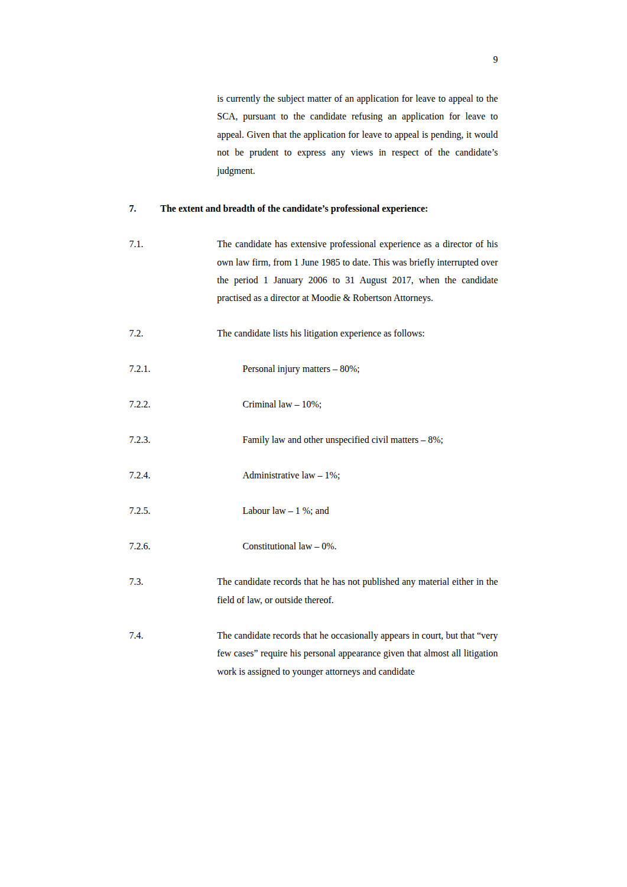9
is currently the subject matter of an application for leave to appeal to the SCA, pursuant to the candidate refusing an application for leave to appeal. Given that the application for leave to appeal is pending, it would not be prudent to express any views in respect of the candidate’s judgment.
7.
The extent and breadth of the candidate’s professional experience:
7.1.
The candidate has extensive professional experience as a director of his own law firm, from 1 June 1985 to date. This was briefly interrupted over the period 1 January 2006 to 31 August 2017, when the candidate practised as a director at Moodie & Robertson Attorneys.
7.2.
The candidate lists his litigation experience as follows:
7.2.1.
Personal injury matters – 80%;
7.2.2.
Criminal law – 10%;
7.2.3.
Family law and other unspecified civil matters – 8%;
7.2.4.
Administrative law – 1%;
7.2.5.
Labour law – 1 %; and
7.2.6.
Constitutional law – 0%.
7.3.
The candidate records that he has not published any material either in the field of law, or outside thereof.
7.4.
The candidate records that he occasionally appears in court, but that “very few cases” require his personal appearance given that almost all litigation work is assigned to younger attorneys and candidate